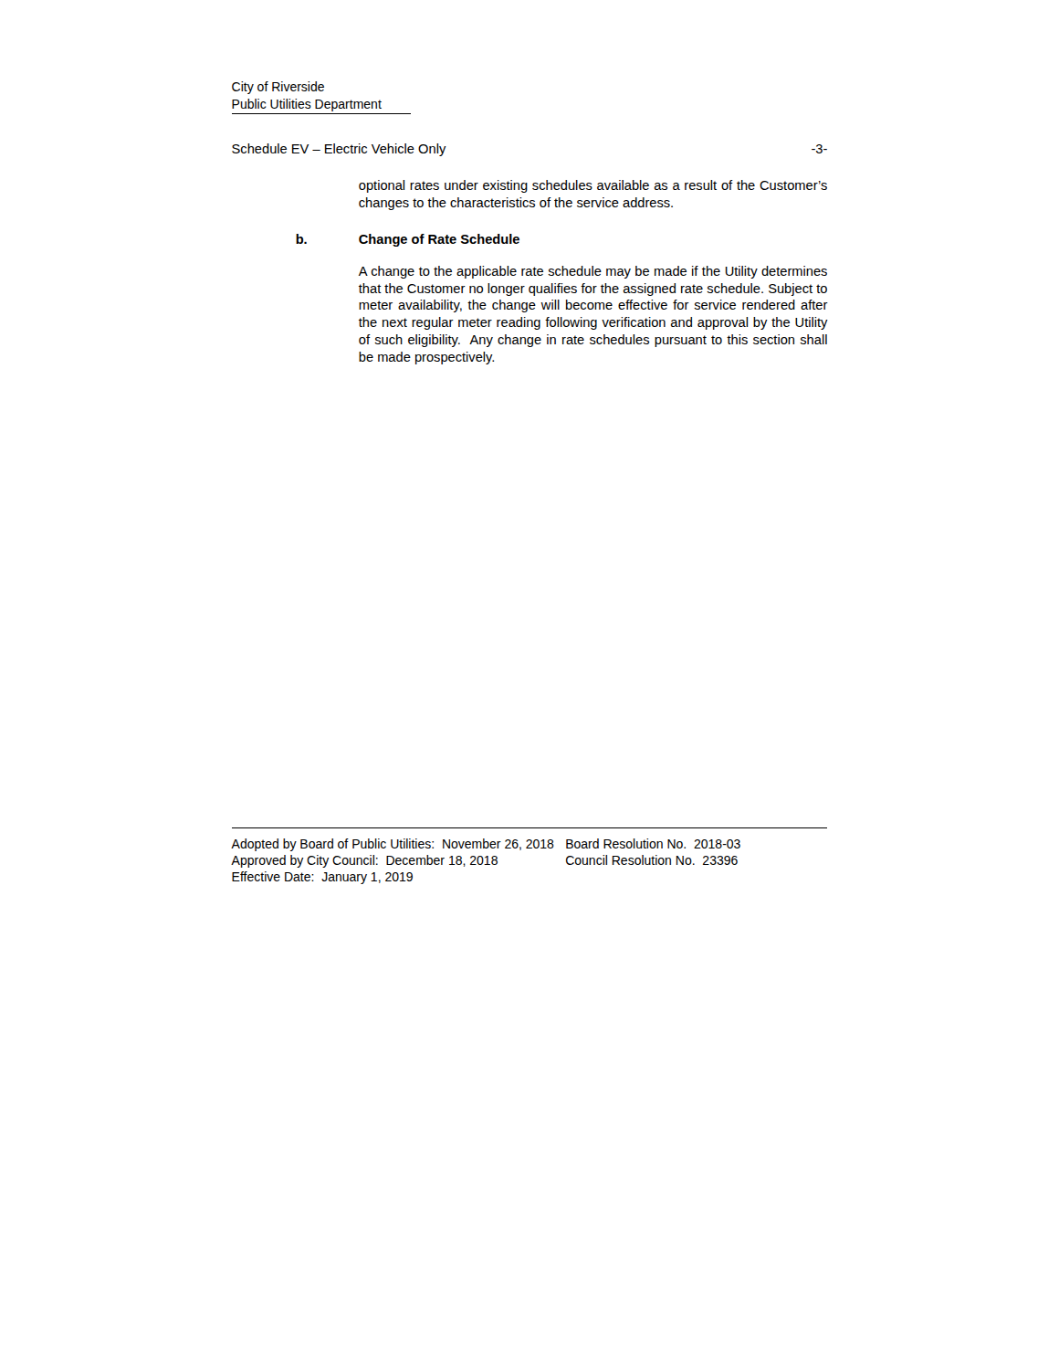City of Riverside
Public Utilities Department
Schedule EV – Electric Vehicle Only
-3-
optional rates under existing schedules available as a result of the Customer’s changes to the characteristics of the service address.
b.
Change of Rate Schedule
A change to the applicable rate schedule may be made if the Utility determines that the Customer no longer qualifies for the assigned rate schedule. Subject to meter availability, the change will become effective for service rendered after the next regular meter reading following verification and approval by the Utility of such eligibility. Any change in rate schedules pursuant to this section shall be made prospectively.
| Adopted by Board of Public Utilities: November 26, 2018 | Board Resolution No. 2018-03 |
| Approved by City Council: December 18, 2018 | Council Resolution No. 23396 |
| Effective Date: January 1, 2019 | |